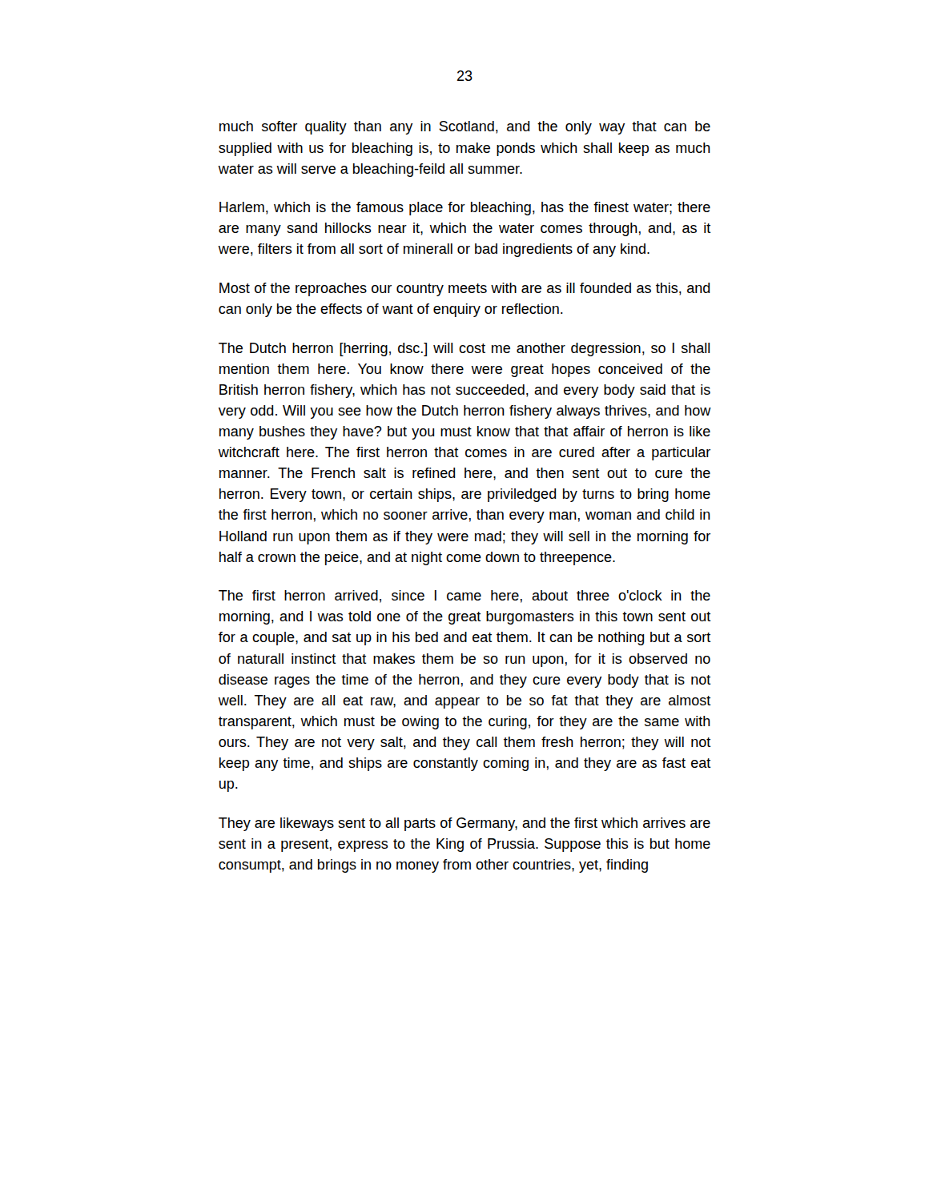23
much softer quality than any in Scotland, and the only way that can be supplied with us for bleaching is, to make ponds which shall keep as much water as will serve a bleaching-feild all summer.
Harlem, which is the famous place for bleaching, has the finest water; there are many sand hillocks near it, which the water comes through, and, as it were, filters it from all sort of minerall or bad ingredients of any kind.
Most of the reproaches our country meets with are as ill founded as this, and can only be the effects of want of enquiry or reflection.
The Dutch herron [herring, dsc.] will cost me another degression, so I shall mention them here. You know there were great hopes conceived of the British herron fishery, which has not succeeded, and every body said that is very odd. Will you see how the Dutch herron fishery always thrives, and how many bushes they have? but you must know that that affair of herron is like witchcraft here. The first herron that comes in are cured after a particular manner. The French salt is refined here, and then sent out to cure the herron. Every town, or certain ships, are priviledged by turns to bring home the first herron, which no sooner arrive, than every man, woman and child in Holland run upon them as if they were mad; they will sell in the morning for half a crown the peice, and at night come down to threepence.
The first herron arrived, since I came here, about three o'clock in the morning, and I was told one of the great burgomasters in this town sent out for a couple, and sat up in his bed and eat them. It can be nothing but a sort of naturall instinct that makes them be so run upon, for it is observed no disease rages the time of the herron, and they cure every body that is not well. They are all eat raw, and appear to be so fat that they are almost transparent, which must be owing to the curing, for they are the same with ours. They are not very salt, and they call them fresh herron; they will not keep any time, and ships are constantly coming in, and they are as fast eat up.
They are likeways sent to all parts of Germany, and the first which arrives are sent in a present, express to the King of Prussia. Suppose this is but home consumpt, and brings in no money from other countries, yet, finding